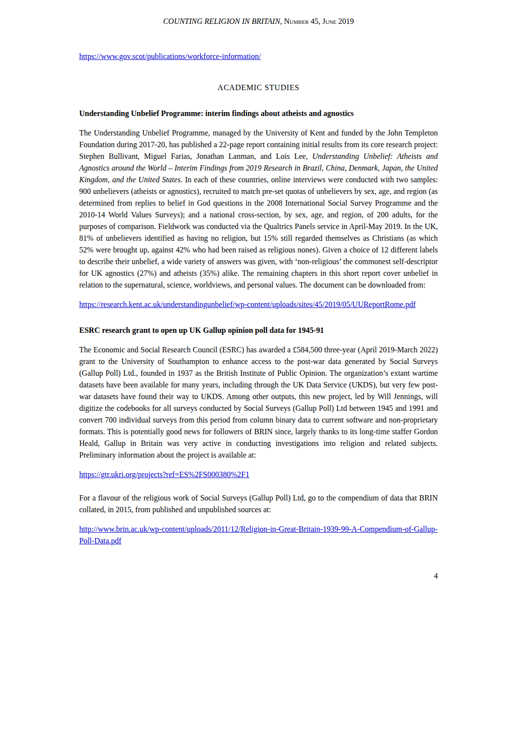COUNTING RELIGION IN BRITAIN, Number 45, June 2019
https://www.gov.scot/publications/workforce-information/
Academic Studies
Understanding Unbelief Programme: interim findings about atheists and agnostics
The Understanding Unbelief Programme, managed by the University of Kent and funded by the John Templeton Foundation during 2017-20, has published a 22-page report containing initial results from its core research project: Stephen Bullivant, Miguel Farias, Jonathan Lanman, and Lois Lee, Understanding Unbelief: Atheists and Agnostics around the World – Interim Findings from 2019 Research in Brazil, China, Denmark, Japan, the United Kingdom, and the United States. In each of these countries, online interviews were conducted with two samples: 900 unbelievers (atheists or agnostics), recruited to match pre-set quotas of unbelievers by sex, age, and region (as determined from replies to belief in God questions in the 2008 International Social Survey Programme and the 2010-14 World Values Surveys); and a national cross-section, by sex, age, and region, of 200 adults, for the purposes of comparison. Fieldwork was conducted via the Qualtrics Panels service in April-May 2019. In the UK, 81% of unbelievers identified as having no religion, but 15% still regarded themselves as Christians (as which 52% were brought up, against 42% who had been raised as religious nones). Given a choice of 12 different labels to describe their unbelief, a wide variety of answers was given, with ‘non-religious’ the commonest self-descriptor for UK agnostics (27%) and atheists (35%) alike. The remaining chapters in this short report cover unbelief in relation to the supernatural, science, worldviews, and personal values. The document can be downloaded from:
https://research.kent.ac.uk/understandingunbelief/wp-content/uploads/sites/45/2019/05/UUReportRome.pdf
ESRC research grant to open up UK Gallup opinion poll data for 1945-91
The Economic and Social Research Council (ESRC) has awarded a £584,500 three-year (April 2019-March 2022) grant to the University of Southampton to enhance access to the post-war data generated by Social Surveys (Gallup Poll) Ltd., founded in 1937 as the British Institute of Public Opinion. The organization’s extant wartime datasets have been available for many years, including through the UK Data Service (UKDS), but very few post-war datasets have found their way to UKDS. Among other outputs, this new project, led by Will Jennings, will digitize the codebooks for all surveys conducted by Social Surveys (Gallup Poll) Ltd between 1945 and 1991 and convert 700 individual surveys from this period from column binary data to current software and non-proprietary formats. This is potentially good news for followers of BRIN since, largely thanks to its long-time staffer Gordon Heald, Gallup in Britain was very active in conducting investigations into religion and related subjects. Preliminary information about the project is available at:
https://gtr.ukri.org/projects?ref=ES%2FS000380%2F1
For a flavour of the religious work of Social Surveys (Gallup Poll) Ltd, go to the compendium of data that BRIN collated, in 2015, from published and unpublished sources at:
http://www.brin.ac.uk/wp-content/uploads/2011/12/Religion-in-Great-Britain-1939-99-A-Compendium-of-Gallup-Poll-Data.pdf
4